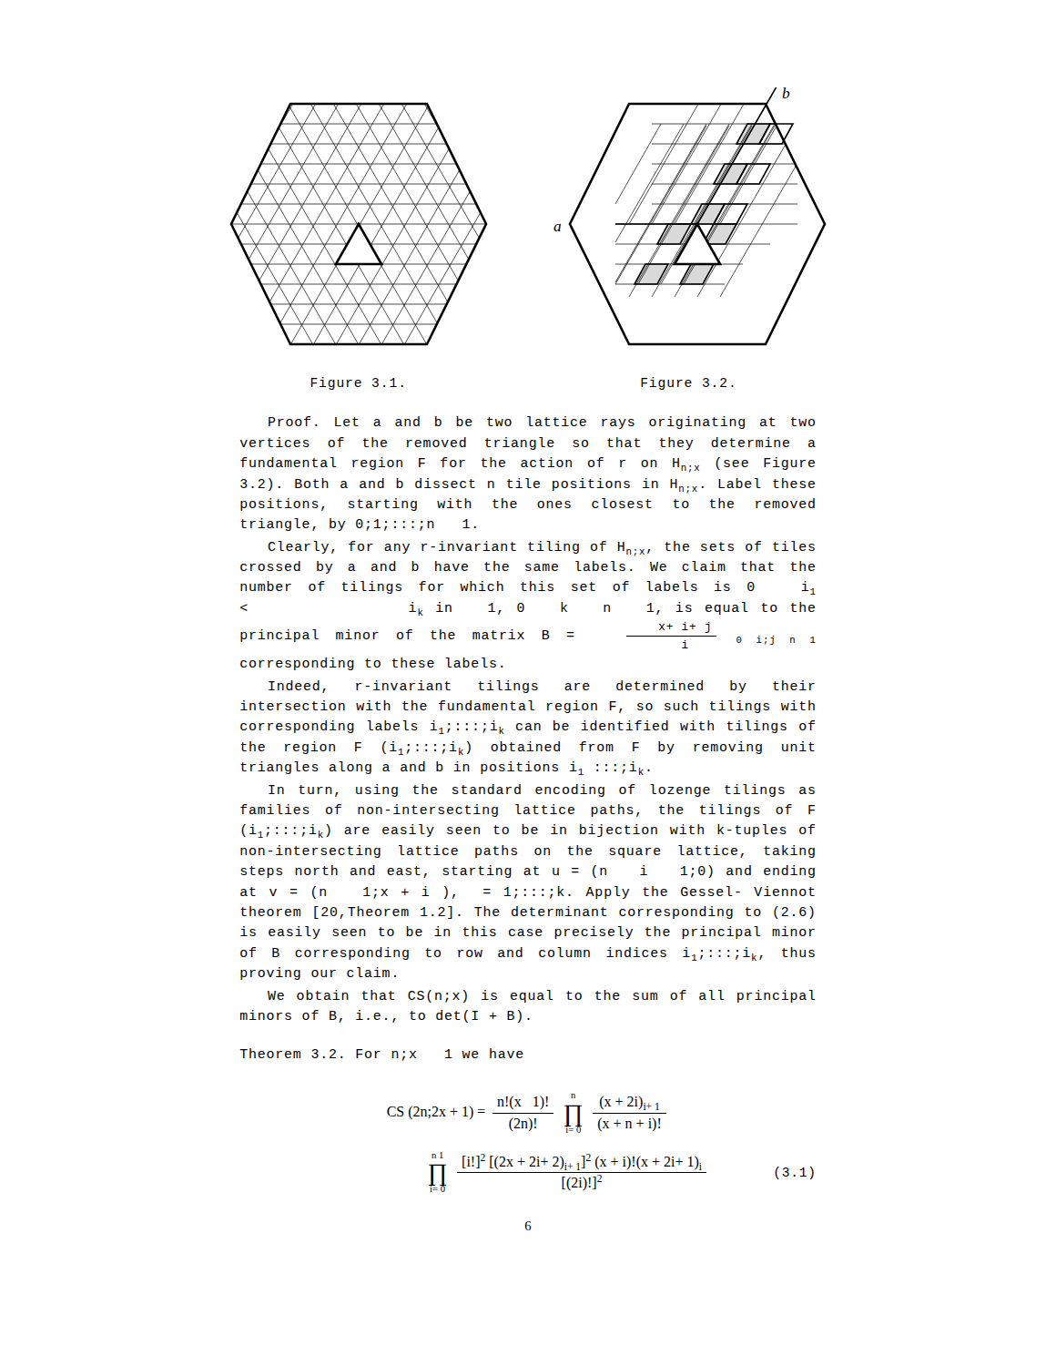Figure 3.1.
a b
Figure 3.2.
Proof. Let a and b be two lattice rays originating at two vertices of the removed triangle so that they determine a fundamental region F for the action of r on Hn;x (see Figure 3.2). Both a and b dissect n tile positions in Hn;x. Label these positions, starting with the ones closest to the removed triangle, by 0;1;:::;n 1.
Clearly, for any r-invariant tiling of Hn;x, the sets of tiles crossed by a and b have the same labels. We claim that the number of tilings for which this set of labels is 0 i1 < ik in 1, 0 k n 1, is equal to the principal minor of the matrix B = x+ i+ j i 0 i;j n 1 corresponding to these labels.
Indeed, r-invariant tilings are determined by their intersection with the fundamental region F, so such tilings with corresponding labels i1;:::;ik can be identified with tilings of the region F (i1;:::;ik) obtained from F by removing unit triangles along a and b in positions i1 :::;ik.
In turn, using the standard encoding of lozenge tilings as families of non-intersecting lattice paths, the tilings of F (i1;:::;ik) are easily seen to be in bijection with k-tuples of non-intersecting lattice paths on the square lattice, taking steps north and east, starting at u = (n i 1;0) and ending at v = (n 1;x + i ), = 1;:::;k. Apply the Gessel- Viennot theorem [20,Theorem 1.2]. The determinant corresponding to (2.6) is easily seen to be in this case precisely the principal minor of B corresponding to row and column indices i1;:::;ik, thus proving our claim.
We obtain that CS(n;x) is equal to the sum of all principal minors of B, i.e., to det(I + B).
Theorem 3.2. For n;x 1 we have
CS (2n;2x + 1) = n!(x 1)! (2n)! n ∏ i= 0 (x + 2i)i+ 1 (x + n + i)!
n 1 ∏ i= 0 [i!]2 [(2x + 2i+ 2)i+ 1]2 (x + i)!(x + 2i+ 1)i [(2i)!]2
(3.1)
6